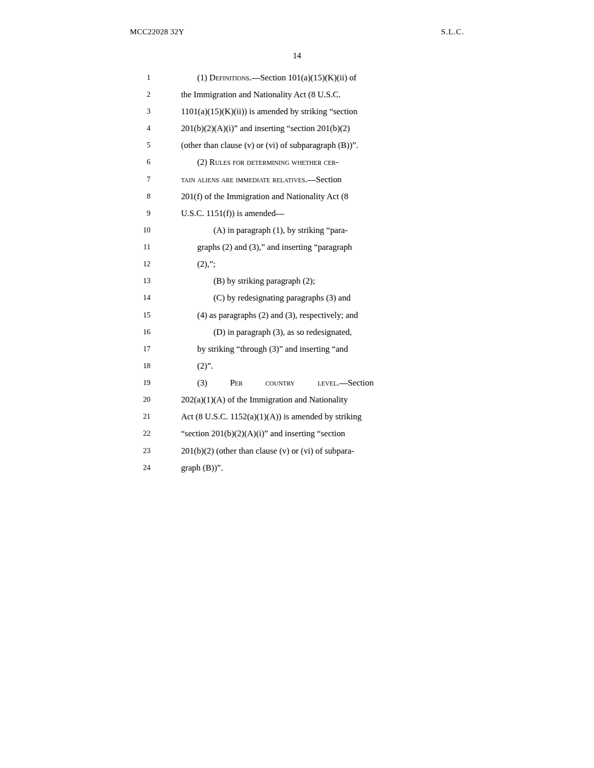MCC22028 32Y S.L.C.
14
| 1 | (1) Definitions. —Section 101(a)(15)(K)(ii) of |
| 2 | the Immigration and Nationality Act (8 U.S.C. |
| 3 | 1101(a)(15)(K)(ii)) is amended by striking “section |
| 4 | 201(b)(2)(A)(i)” and inserting “section 201(b)(2) |
| 5 | (other than clause (v) or (vi) of subparagraph (B))”. |
| 6 | (2) Rules for determining whether cer- |
| 7 | tain aliens are immediate relatives. —Section |
| 8 | 201(f) of the Immigration and Nationality Act (8 |
| 9 | U.S.C. 1151(f)) is amended— |
| 10 | (A) in paragraph (1), by striking “para- |
| 11 | graphs (2) and (3),” and inserting “paragraph |
| 12 | (2),”; |
| 13 | (B) by striking paragraph (2); |
| 14 | (C) by redesignating paragraphs (3) and |
| 15 | (4) as paragraphs (2) and (3), respectively; and |
| 16 | (D) in paragraph (3), as so redesignated, |
| 17 | by striking “through (3)” and inserting “and |
| 18 | (2)”. |
| 19 | (3) Per country level. —Section |
| 20 | 202(a)(1)(A) of the Immigration and Nationality |
| 21 | Act (8 U.S.C. 1152(a)(1)(A)) is amended by striking |
| 22 | “section 201(b)(2)(A)(i)” and inserting “section |
| 23 | 201(b)(2) (other than clause (v) or (vi) of subpara- |
| 24 | graph (B))”. |